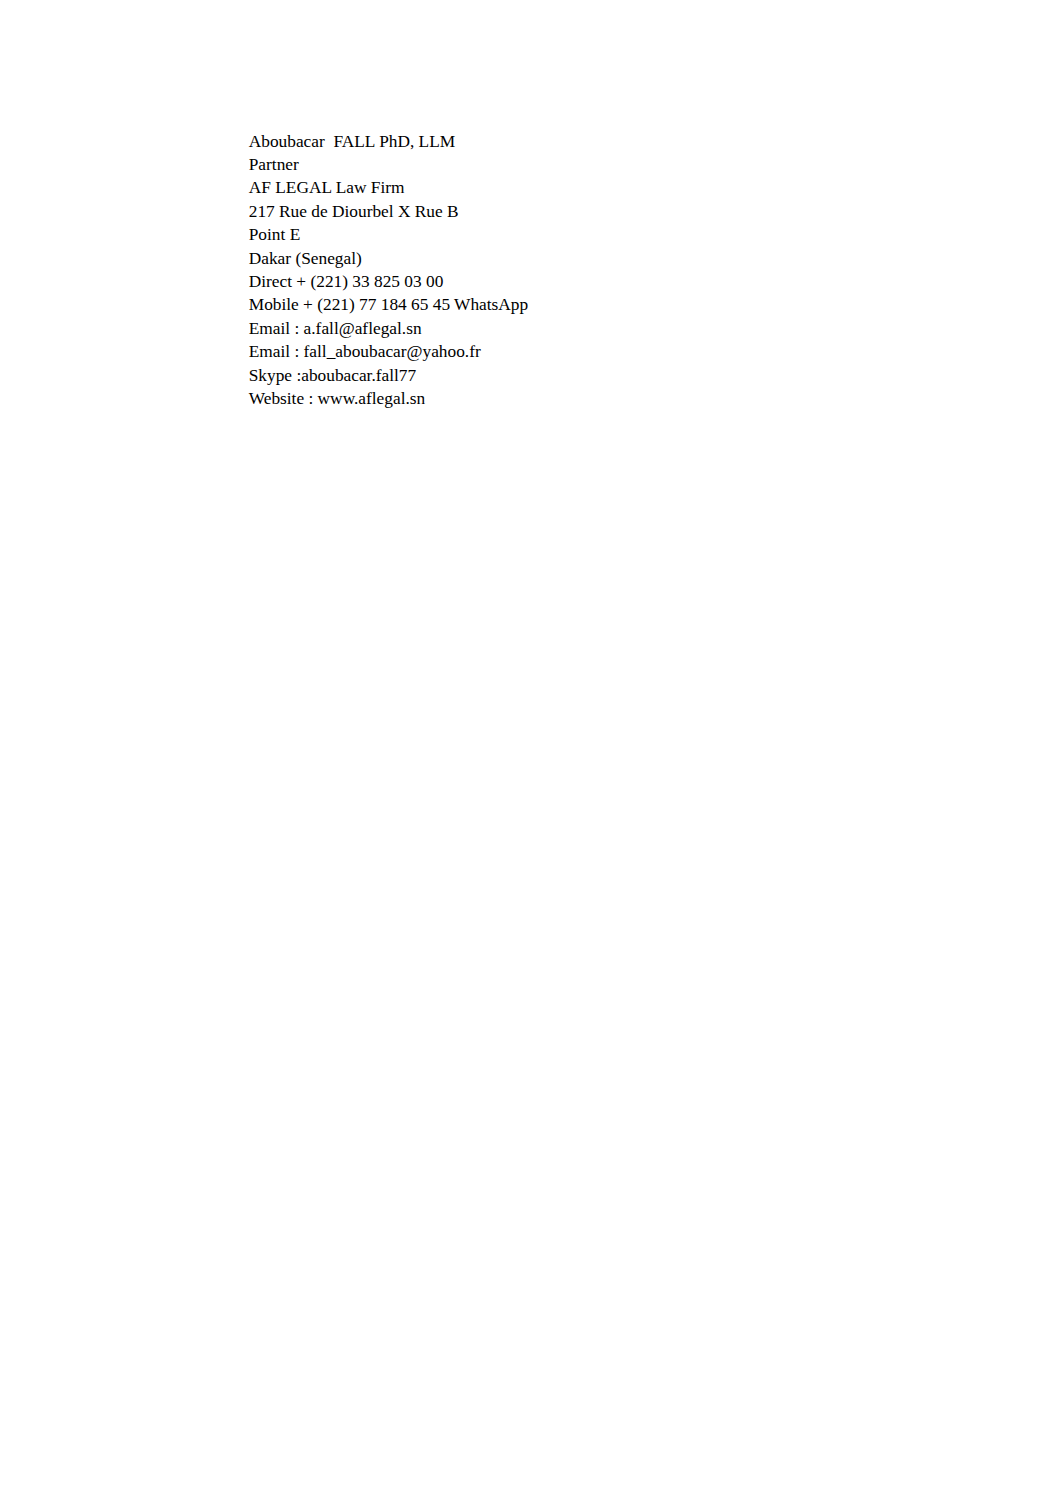Aboubacar FALL PhD, LLM
Partner
AF LEGAL Law Firm
217 Rue de Diourbel X Rue B
Point E
Dakar (Senegal)
Direct + (221) 33 825 03 00
Mobile + (221) 77 184 65 45 WhatsApp
Email : a.fall@aflegal.sn
Email : fall_aboubacar@yahoo.fr
Skype :aboubacar.fall77
Website : www.aflegal.sn